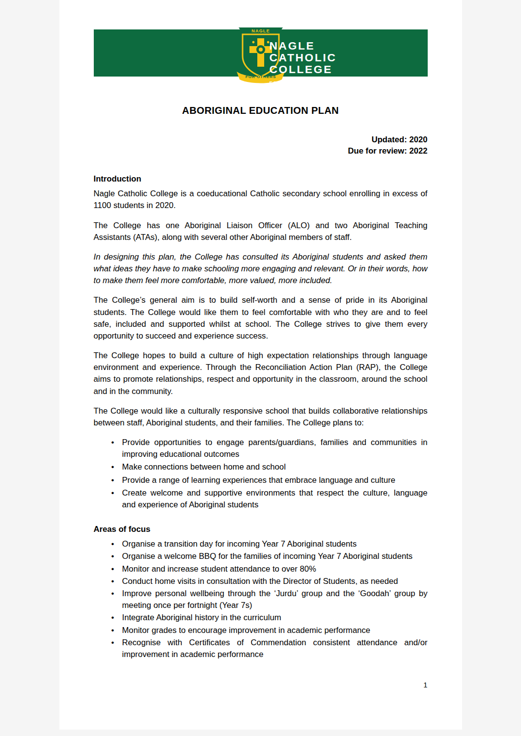NAGLE FOR OTHERS
NAGLE
CATHOLIC
COLLEGE
EST 1994
ABORIGINAL EDUCATION PLAN
Updated: 2020
Due for review: 2022
Introduction
Nagle Catholic College is a coeducational Catholic secondary school enrolling in excess of 1100 students in 2020.
The College has one Aboriginal Liaison Officer (ALO) and two Aboriginal Teaching Assistants (ATAs), along with several other Aboriginal members of staff.
In designing this plan, the College has consulted its Aboriginal students and asked them what ideas they have to make schooling more engaging and relevant. Or in their words, how to make them feel more comfortable, more valued, more included.
The College’s general aim is to build self-worth and a sense of pride in its Aboriginal students. The College would like them to feel comfortable with who they are and to feel safe, included and supported whilst at school. The College strives to give them every opportunity to succeed and experience success.
The College hopes to build a culture of high expectation relationships through language environment and experience. Through the Reconciliation Action Plan (RAP), the College aims to promote relationships, respect and opportunity in the classroom, around the school and in the community.
The College would like a culturally responsive school that builds collaborative relationships between staff, Aboriginal students, and their families. The College plans to:
Provide opportunities to engage parents/guardians, families and communities in improving educational outcomes
Make connections between home and school
Provide a range of learning experiences that embrace language and culture
Create welcome and supportive environments that respect the culture, language and experience of Aboriginal students
Areas of focus
Organise a transition day for incoming Year 7 Aboriginal students
Organise a welcome BBQ for the families of incoming Year 7 Aboriginal students
Monitor and increase student attendance to over 80%
Conduct home visits in consultation with the Director of Students, as needed
Improve personal wellbeing through the ‘Jurdu’ group and the ‘Goodah’ group by meeting once per fortnight (Year 7s)
Integrate Aboriginal history in the curriculum
Monitor grades to encourage improvement in academic performance
Recognise with Certificates of Commendation consistent attendance and/or improvement in academic performance
1